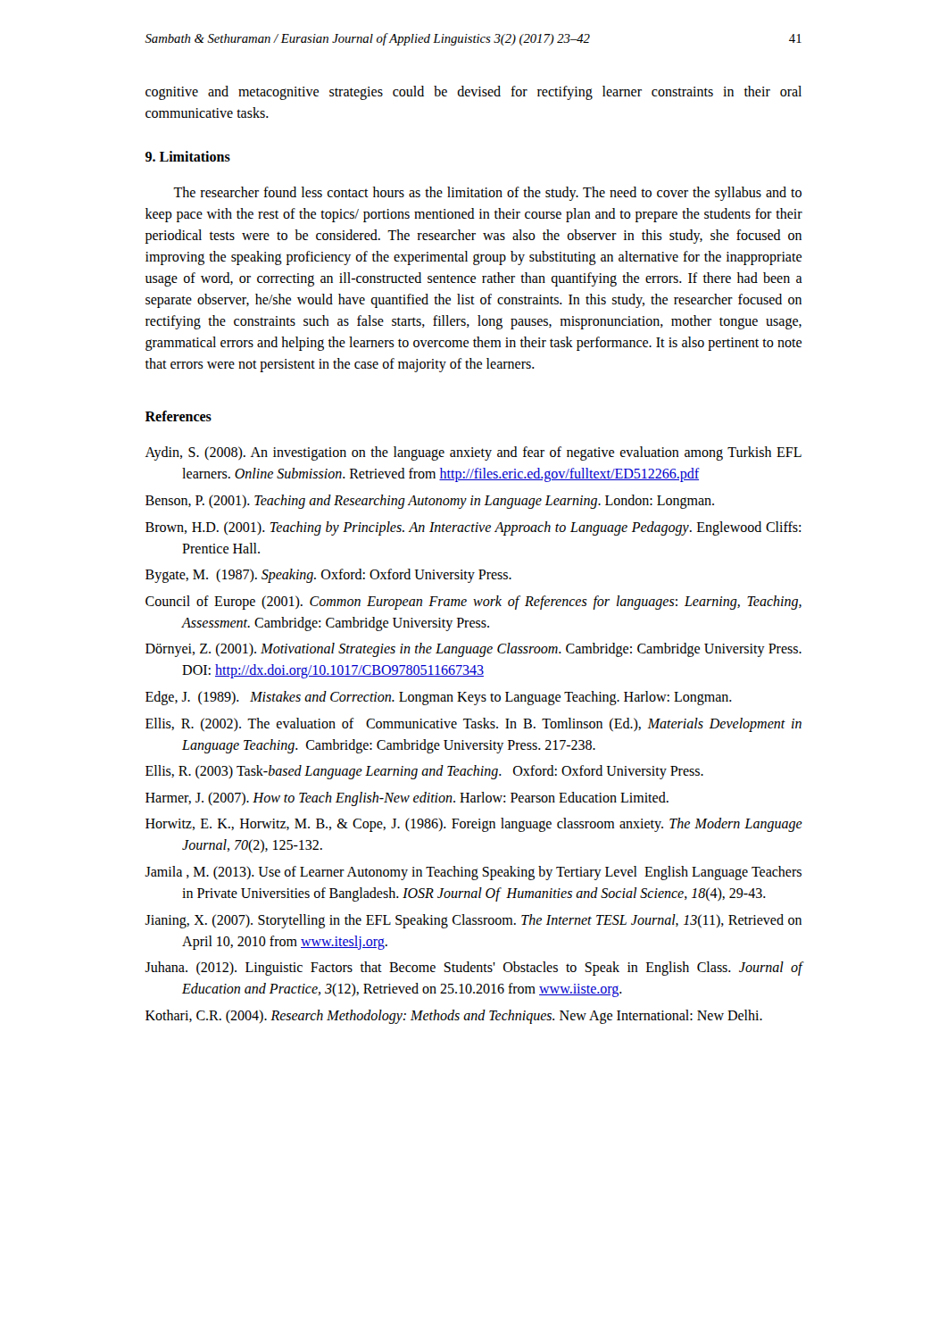Sambath & Sethuraman / Eurasian Journal of Applied Linguistics 3(2) (2017) 23–42 41
cognitive and metacognitive strategies could be devised for rectifying learner constraints in their oral communicative tasks.
9. Limitations
The researcher found less contact hours as the limitation of the study. The need to cover the syllabus and to keep pace with the rest of the topics/ portions mentioned in their course plan and to prepare the students for their periodical tests were to be considered. The researcher was also the observer in this study, she focused on improving the speaking proficiency of the experimental group by substituting an alternative for the inappropriate usage of word, or correcting an ill-constructed sentence rather than quantifying the errors. If there had been a separate observer, he/she would have quantified the list of constraints. In this study, the researcher focused on rectifying the constraints such as false starts, fillers, long pauses, mispronunciation, mother tongue usage, grammatical errors and helping the learners to overcome them in their task performance. It is also pertinent to note that errors were not persistent in the case of majority of the learners.
References
Aydin, S. (2008). An investigation on the language anxiety and fear of negative evaluation among Turkish EFL learners. Online Submission. Retrieved from http://files.eric.ed.gov/fulltext/ED512266.pdf
Benson, P. (2001). Teaching and Researching Autonomy in Language Learning. London: Longman.
Brown, H.D. (2001). Teaching by Principles. An Interactive Approach to Language Pedagogy. Englewood Cliffs: Prentice Hall.
Bygate, M. (1987). Speaking. Oxford: Oxford University Press.
Council of Europe (2001). Common European Frame work of References for languages: Learning, Teaching, Assessment. Cambridge: Cambridge University Press.
Dörnyei, Z. (2001). Motivational Strategies in the Language Classroom. Cambridge: Cambridge University Press. DOI: http://dx.doi.org/10.1017/CBO9780511667343
Edge, J. (1989). Mistakes and Correction. Longman Keys to Language Teaching. Harlow: Longman.
Ellis, R. (2002). The evaluation of Communicative Tasks. In B. Tomlinson (Ed.), Materials Development in Language Teaching. Cambridge: Cambridge University Press. 217-238.
Ellis, R. (2003) Task-based Language Learning and Teaching. Oxford: Oxford University Press.
Harmer, J. (2007). How to Teach English-New edition. Harlow: Pearson Education Limited.
Horwitz, E. K., Horwitz, M. B., & Cope, J. (1986). Foreign language classroom anxiety. The Modern Language Journal, 70(2), 125-132.
Jamila , M. (2013). Use of Learner Autonomy in Teaching Speaking by Tertiary Level English Language Teachers in Private Universities of Bangladesh. IOSR Journal Of Humanities and Social Science, 18(4), 29-43.
Jianing, X. (2007). Storytelling in the EFL Speaking Classroom. The Internet TESL Journal, 13(11), Retrieved on April 10, 2010 from www.iteslj.org.
Juhana. (2012). Linguistic Factors that Become Students' Obstacles to Speak in English Class. Journal of Education and Practice, 3(12), Retrieved on 25.10.2016 from www.iiste.org.
Kothari, C.R. (2004). Research Methodology: Methods and Techniques. New Age International: New Delhi.